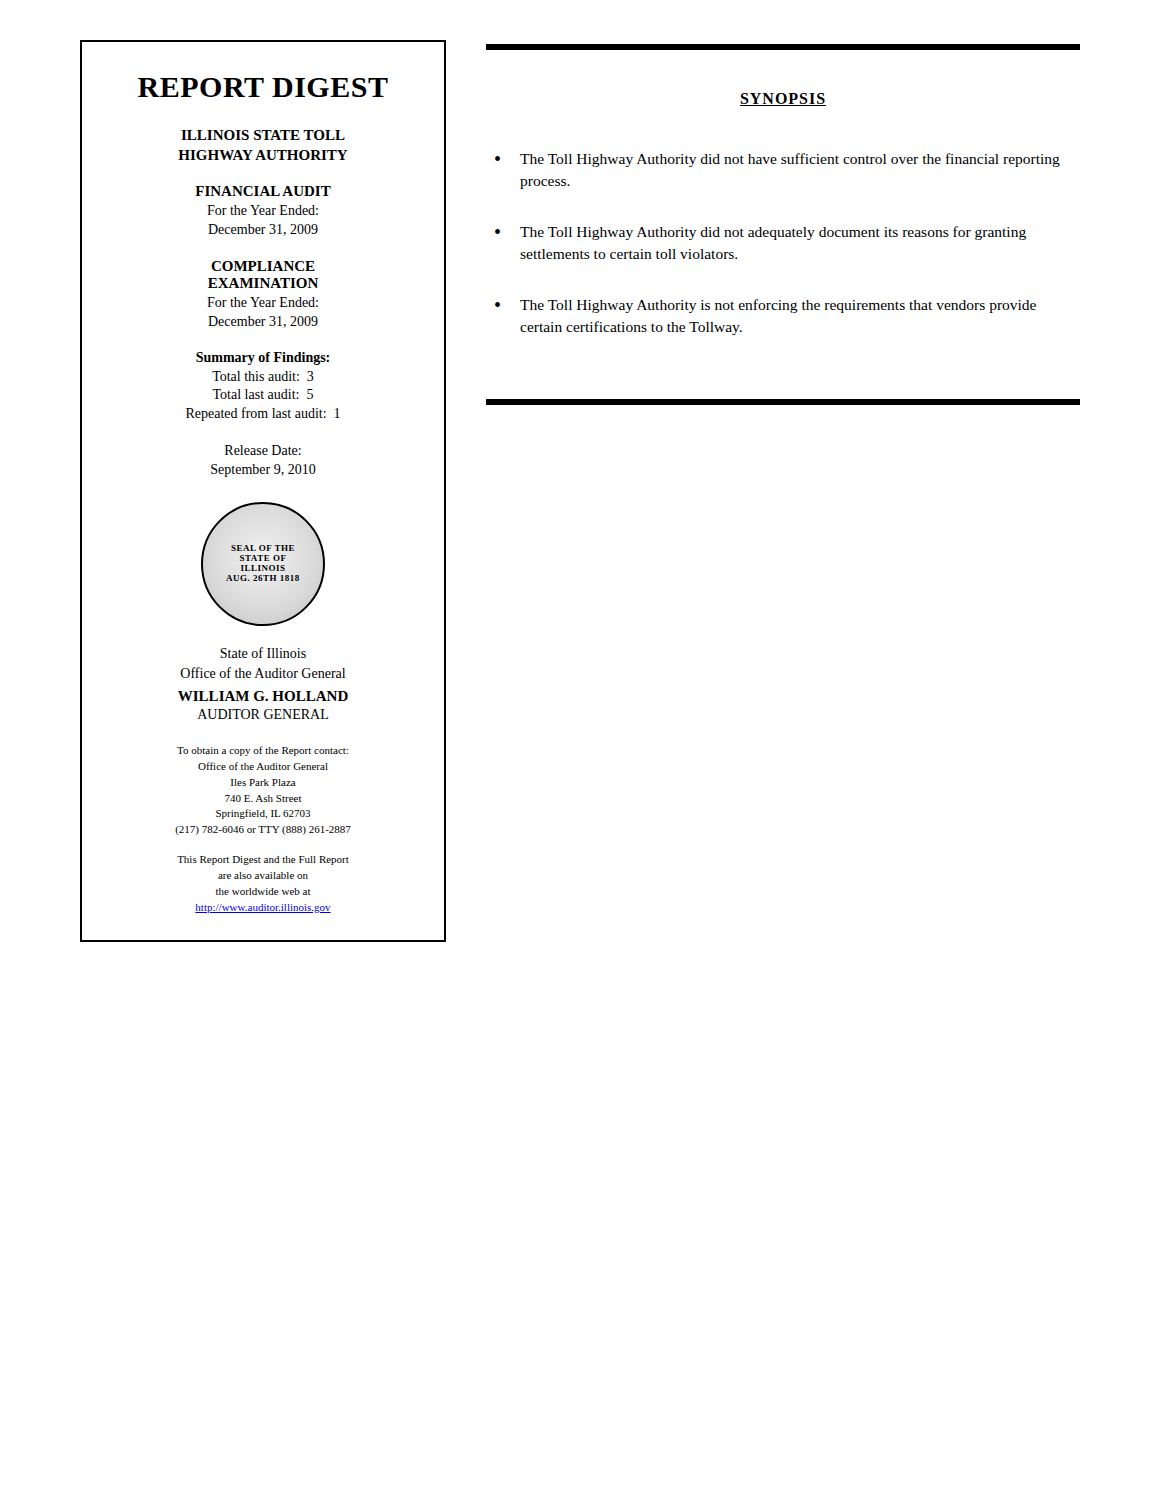REPORT DIGEST
ILLINOIS STATE TOLL
HIGHWAY AUTHORITY
FINANCIAL AUDIT
For the Year Ended:
December 31, 2009
COMPLIANCE
EXAMINATION
For the Year Ended:
December 31, 2009
Summary of Findings:
Total this audit: 3
Total last audit: 5
Repeated from last audit: 1
Release Date:
September 9, 2010
SEAL OF THE
STATE OF
ILLINOIS
AUG. 26TH 1818
State of Illinois
Office of the Auditor General
WILLIAM G. HOLLAND
AUDITOR GENERAL
To obtain a copy of the Report contact:
Office of the Auditor General
Iles Park Plaza
740 E. Ash Street
Springfield, IL 62703
(217) 782-6046 or TTY (888) 261-2887
This Report Digest and the Full Report
are also available on
the worldwide web at
http://www.auditor.illinois.gov
SYNOPSIS
The Toll Highway Authority did not have sufficient control over the financial reporting process.
The Toll Highway Authority did not adequately document its reasons for granting settlements to certain toll violators.
The Toll Highway Authority is not enforcing the requirements that vendors provide certain certifications to the Tollway.